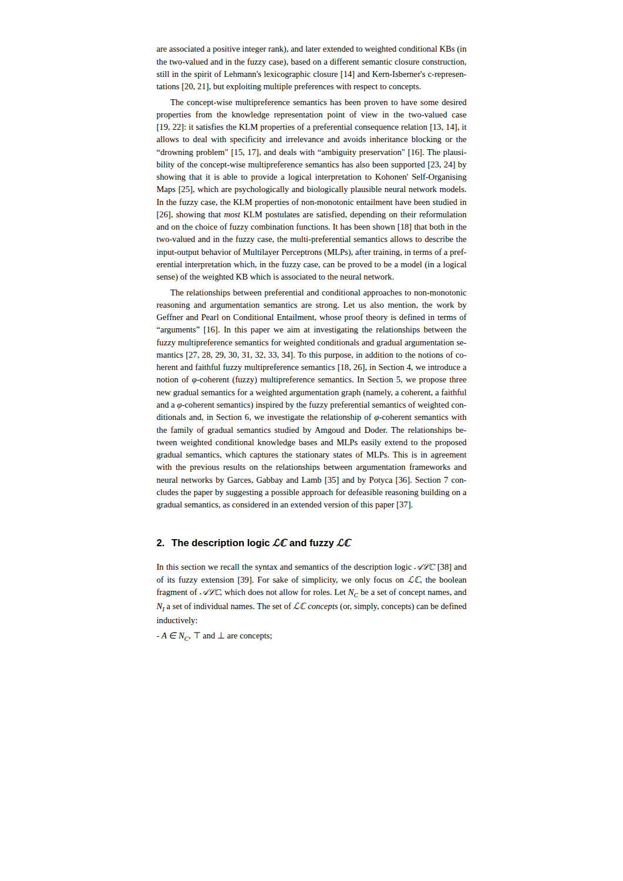are associated a positive integer rank), and later extended to weighted conditional KBs (in the two-valued and in the fuzzy case), based on a different semantic closure construction, still in the spirit of Lehmann's lexicographic closure [14] and Kern-Isberner's c-representations [20, 21], but exploiting multiple preferences with respect to concepts.
The concept-wise multipreference semantics has been proven to have some desired properties from the knowledge representation point of view in the two-valued case [19, 22]: it satisfies the KLM properties of a preferential consequence relation [13, 14], it allows to deal with specificity and irrelevance and avoids inheritance blocking or the “drowning problem" [15, 17], and deals with “ambiguity preservation" [16]. The plausibility of the concept-wise multipreference semantics has also been supported [23, 24] by showing that it is able to provide a logical interpretation to Kohonen' Self-Organising Maps [25], which are psychologically and biologically plausible neural network models. In the fuzzy case, the KLM properties of non-monotonic entailment have been studied in [26], showing that most KLM postulates are satisfied, depending on their reformulation and on the choice of fuzzy combination functions. It has been shown [18] that both in the two-valued and in the fuzzy case, the multi-preferential semantics allows to describe the input-output behavior of Multilayer Perceptrons (MLPs), after training, in terms of a preferential interpretation which, in the fuzzy case, can be proved to be a model (in a logical sense) of the weighted KB which is associated to the neural network.
The relationships between preferential and conditional approaches to non-monotonic reasoning and argumentation semantics are strong. Let us also mention, the work by Geffner and Pearl on Conditional Entailment, whose proof theory is defined in terms of “arguments” [16]. In this paper we aim at investigating the relationships between the fuzzy multipreference semantics for weighted conditionals and gradual argumentation semantics [27, 28, 29, 30, 31, 32, 33, 34]. To this purpose, in addition to the notions of coherent and faithful fuzzy multipreference semantics [18, 26], in Section 4, we introduce a notion of φ-coherent (fuzzy) multipreference semantics. In Section 5, we propose three new gradual semantics for a weighted argumentation graph (namely, a coherent, a faithful and a φ-coherent semantics) inspired by the fuzzy preferential semantics of weighted conditionals and, in Section 6, we investigate the relationship of φ-coherent semantics with the family of gradual semantics studied by Amgoud and Doder. The relationships between weighted conditional knowledge bases and MLPs easily extend to the proposed gradual semantics, which captures the stationary states of MLPs. This is in agreement with the previous results on the relationships between argumentation frameworks and neural networks by Garces, Gabbay and Lamb [35] and by Potyca [36]. Section 7 concludes the paper by suggesting a possible approach for defeasible reasoning building on a gradual semantics, as considered in an extended version of this paper [37].
2. The description logic ℒℂ and fuzzy ℒℂ
In this section we recall the syntax and semantics of the description logic 𝒜ℒℂ [38] and of its fuzzy extension [39]. For sake of simplicity, we only focus on ℒℂ, the boolean fragment of 𝒜ℒℂ, which does not allow for roles. Let NC be a set of concept names, and NI a set of individual names. The set of ℒℂ concepts (or, simply, concepts) can be defined inductively:
- A ∈ NC, ⊤ and ⊥ are concepts;